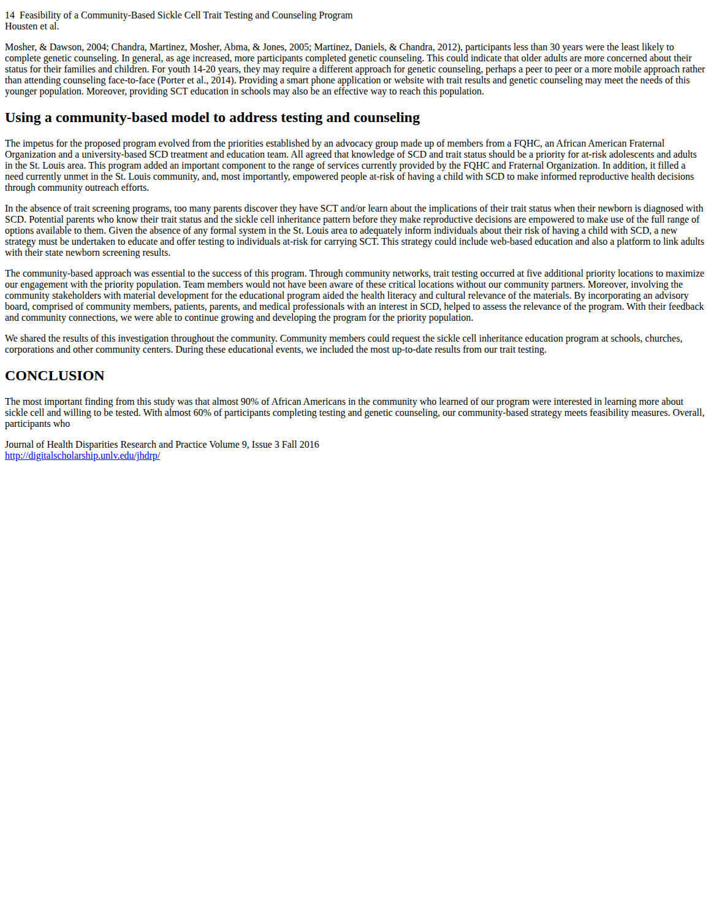14 Feasibility of a Community-Based Sickle Cell Trait Testing and Counseling Program
Housten et al.
Mosher, & Dawson, 2004; Chandra, Martinez, Mosher, Abma, & Jones, 2005; Martinez, Daniels, & Chandra, 2012), participants less than 30 years were the least likely to complete genetic counseling. In general, as age increased, more participants completed genetic counseling. This could indicate that older adults are more concerned about their status for their families and children. For youth 14-20 years, they may require a different approach for genetic counseling, perhaps a peer to peer or a more mobile approach rather than attending counseling face-to-face (Porter et al., 2014). Providing a smart phone application or website with trait results and genetic counseling may meet the needs of this younger population. Moreover, providing SCT education in schools may also be an effective way to reach this population.
Using a community-based model to address testing and counseling
The impetus for the proposed program evolved from the priorities established by an advocacy group made up of members from a FQHC, an African American Fraternal Organization and a university-based SCD treatment and education team. All agreed that knowledge of SCD and trait status should be a priority for at-risk adolescents and adults in the St. Louis area. This program added an important component to the range of services currently provided by the FQHC and Fraternal Organization. In addition, it filled a need currently unmet in the St. Louis community, and, most importantly, empowered people at-risk of having a child with SCD to make informed reproductive health decisions through community outreach efforts.
In the absence of trait screening programs, too many parents discover they have SCT and/or learn about the implications of their trait status when their newborn is diagnosed with SCD. Potential parents who know their trait status and the sickle cell inheritance pattern before they make reproductive decisions are empowered to make use of the full range of options available to them. Given the absence of any formal system in the St. Louis area to adequately inform individuals about their risk of having a child with SCD, a new strategy must be undertaken to educate and offer testing to individuals at-risk for carrying SCT. This strategy could include web-based education and also a platform to link adults with their state newborn screening results.
The community-based approach was essential to the success of this program. Through community networks, trait testing occurred at five additional priority locations to maximize our engagement with the priority population. Team members would not have been aware of these critical locations without our community partners. Moreover, involving the community stakeholders with material development for the educational program aided the health literacy and cultural relevance of the materials. By incorporating an advisory board, comprised of community members, patients, parents, and medical professionals with an interest in SCD, helped to assess the relevance of the program. With their feedback and community connections, we were able to continue growing and developing the program for the priority population.
We shared the results of this investigation throughout the community. Community members could request the sickle cell inheritance education program at schools, churches, corporations and other community centers. During these educational events, we included the most up-to-date results from our trait testing.
CONCLUSION
The most important finding from this study was that almost 90% of African Americans in the community who learned of our program were interested in learning more about sickle cell and willing to be tested. With almost 60% of participants completing testing and genetic counseling, our community-based strategy meets feasibility measures. Overall, participants who
Journal of Health Disparities Research and Practice Volume 9, Issue 3 Fall 2016
http://digitalscholarship.unlv.edu/jhdrp/